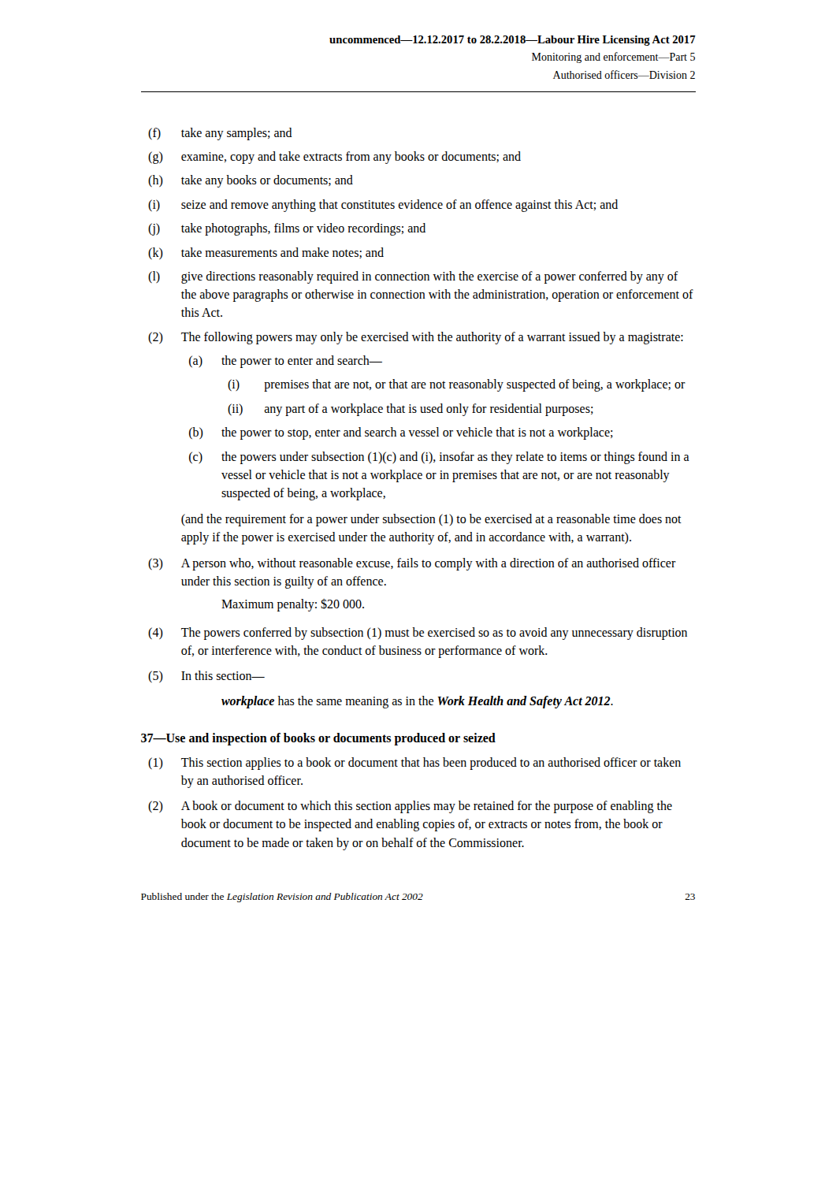uncommenced—12.12.2017 to 28.2.2018—Labour Hire Licensing Act 2017
Monitoring and enforcement—Part 5
Authorised officers—Division 2
(f) take any samples; and
(g) examine, copy and take extracts from any books or documents; and
(h) take any books or documents; and
(i) seize and remove anything that constitutes evidence of an offence against this Act; and
(j) take photographs, films or video recordings; and
(k) take measurements and make notes; and
(l) give directions reasonably required in connection with the exercise of a power conferred by any of the above paragraphs or otherwise in connection with the administration, operation or enforcement of this Act.
(2) The following powers may only be exercised with the authority of a warrant issued by a magistrate:
(a) the power to enter and search—
(i) premises that are not, or that are not reasonably suspected of being, a workplace; or
(ii) any part of a workplace that is used only for residential purposes;
(b) the power to stop, enter and search a vessel or vehicle that is not a workplace;
(c) the powers under subsection (1)(c) and (i), insofar as they relate to items or things found in a vessel or vehicle that is not a workplace or in premises that are not, or are not reasonably suspected of being, a workplace,
(and the requirement for a power under subsection (1) to be exercised at a reasonable time does not apply if the power is exercised under the authority of, and in accordance with, a warrant).
(3) A person who, without reasonable excuse, fails to comply with a direction of an authorised officer under this section is guilty of an offence.
Maximum penalty: $20 000.
(4) The powers conferred by subsection (1) must be exercised so as to avoid any unnecessary disruption of, or interference with, the conduct of business or performance of work.
(5) In this section—
workplace has the same meaning as in the Work Health and Safety Act 2012.
37—Use and inspection of books or documents produced or seized
(1) This section applies to a book or document that has been produced to an authorised officer or taken by an authorised officer.
(2) A book or document to which this section applies may be retained for the purpose of enabling the book or document to be inspected and enabling copies of, or extracts or notes from, the book or document to be made or taken by or on behalf of the Commissioner.
Published under the Legislation Revision and Publication Act 2002 23